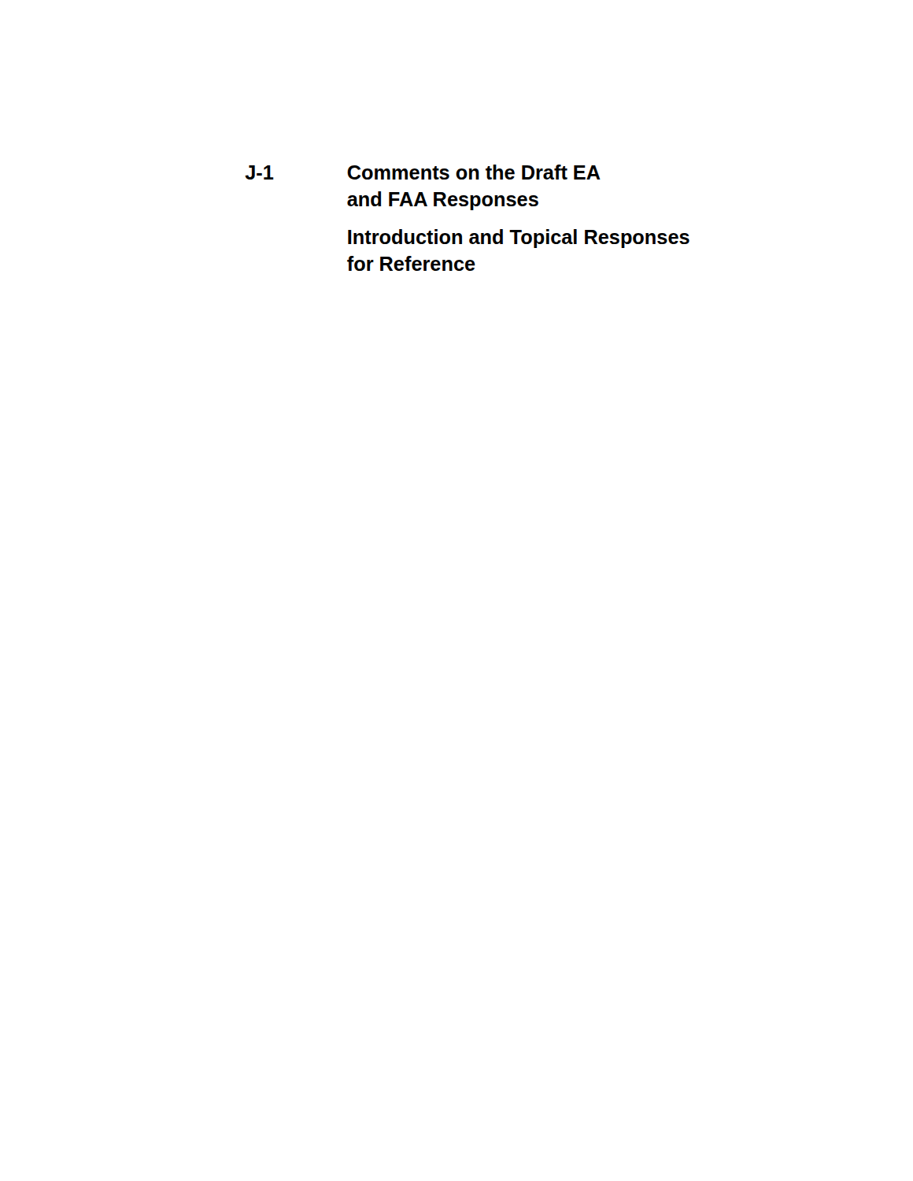J-1
Comments on the Draft EA
and FAA Responses
Introduction and Topical Responses
for Reference